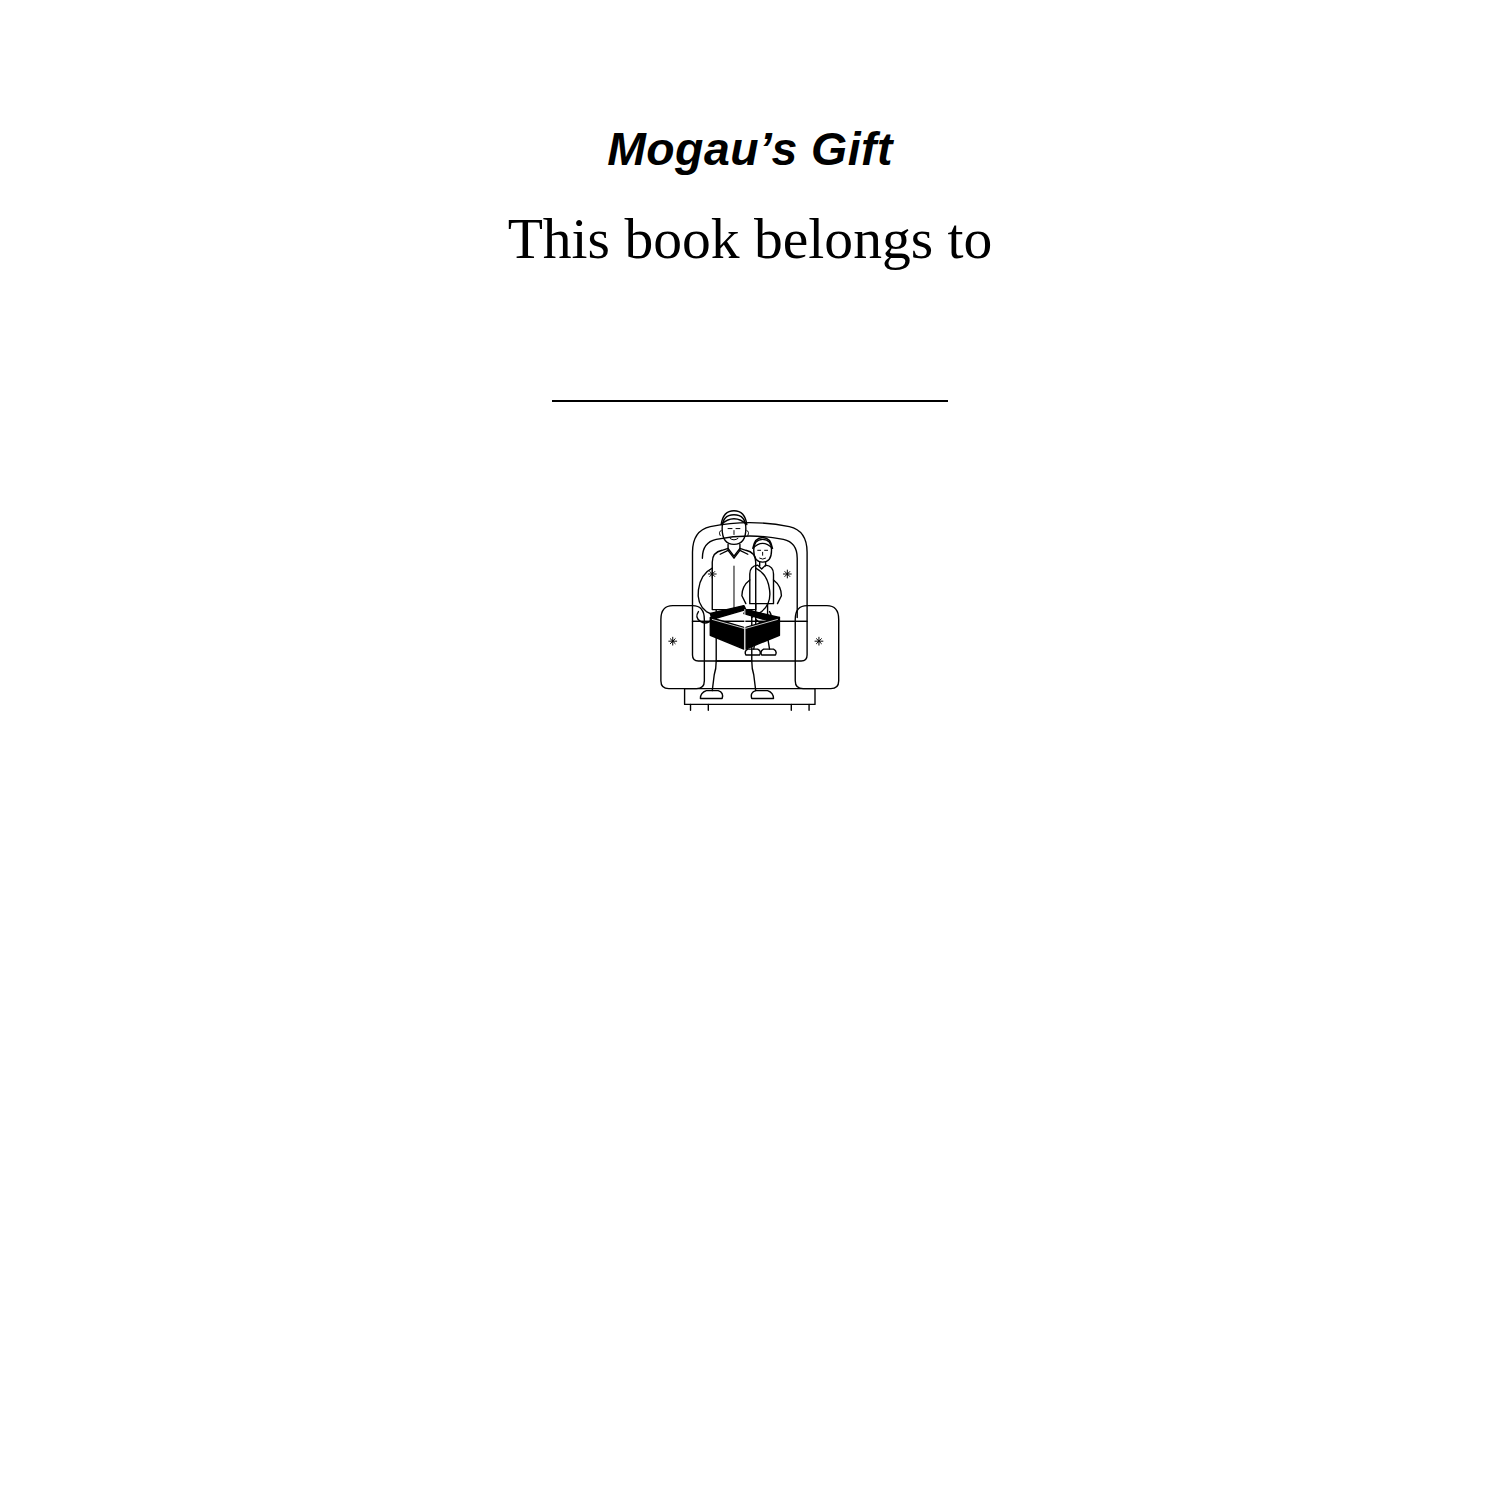Mogau’s Gift
This book belongs to
Adult reading a book to a child A black and white line drawing of a man sitting in an armchair with a young child on his lap; they are looking at an open book together.